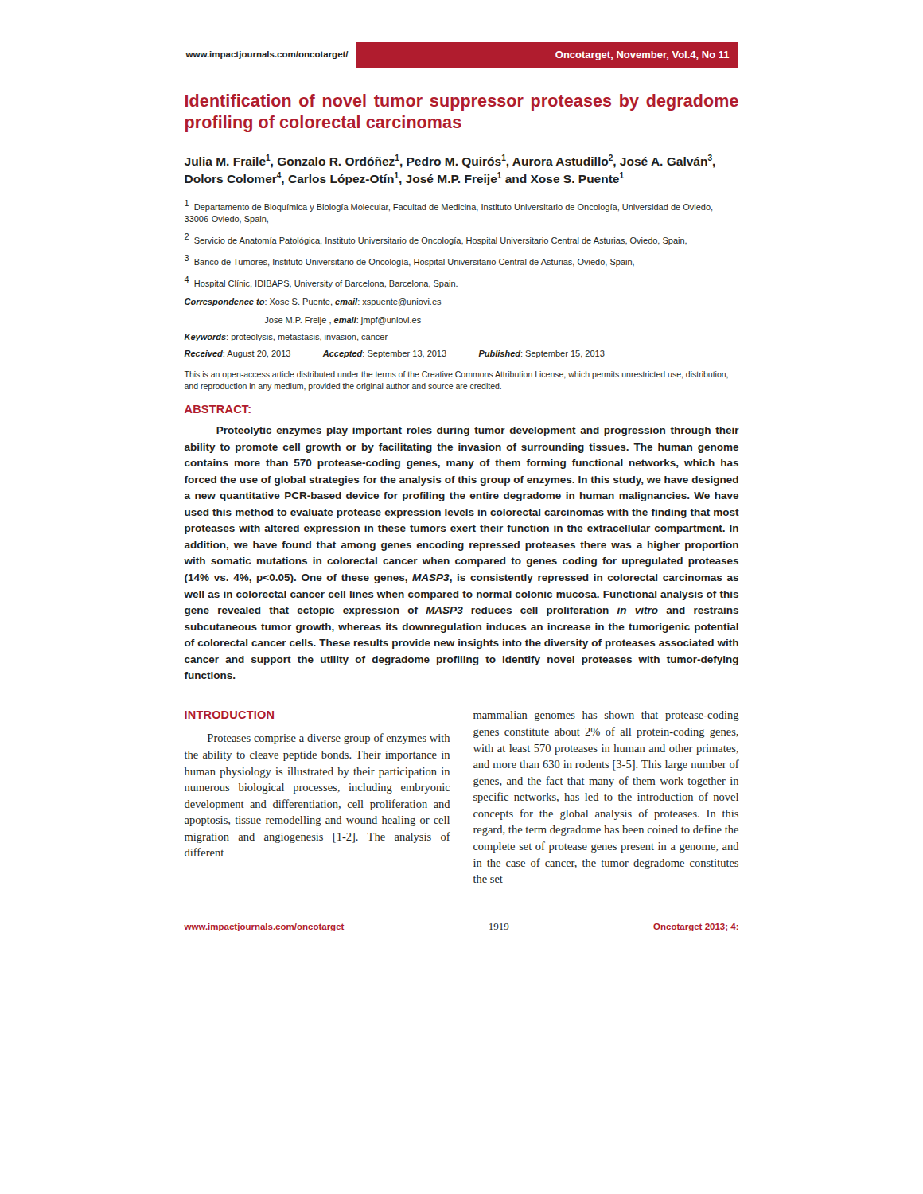www.impactjournals.com/oncotarget/
Oncotarget, November, Vol.4, No 11
Identification of novel tumor suppressor proteases by degradome profiling of colorectal carcinomas
Julia M. Fraile1, Gonzalo R. Ordóñez1, Pedro M. Quirós1, Aurora Astudillo2, José A. Galván3, Dolors Colomer4, Carlos López-Otín1, José M.P. Freije1 and Xose S. Puente1
1 Departamento de Bioquímica y Biología Molecular, Facultad de Medicina, Instituto Universitario de Oncología, Universidad de Oviedo, 33006-Oviedo, Spain,
2 Servicio de Anatomía Patológica, Instituto Universitario de Oncología, Hospital Universitario Central de Asturias, Oviedo, Spain,
3 Banco de Tumores, Instituto Universitario de Oncología, Hospital Universitario Central de Asturias, Oviedo, Spain,
4 Hospital Clínic, IDIBAPS, University of Barcelona, Barcelona, Spain.
Correspondence to: Xose S. Puente, email: xspuente@uniovi.es
Jose M.P. Freije , email: jmpf@uniovi.es
Keywords: proteolysis, metastasis, invasion, cancer
Received: August 20, 2013 Accepted: September 13, 2013 Published: September 15, 2013
This is an open-access article distributed under the terms of the Creative Commons Attribution License, which permits unrestricted use, distribution, and reproduction in any medium, provided the original author and source are credited.
ABSTRACT:
Proteolytic enzymes play important roles during tumor development and progression through their ability to promote cell growth or by facilitating the invasion of surrounding tissues. The human genome contains more than 570 protease-coding genes, many of them forming functional networks, which has forced the use of global strategies for the analysis of this group of enzymes. In this study, we have designed a new quantitative PCR-based device for profiling the entire degradome in human malignancies. We have used this method to evaluate protease expression levels in colorectal carcinomas with the finding that most proteases with altered expression in these tumors exert their function in the extracellular compartment. In addition, we have found that among genes encoding repressed proteases there was a higher proportion with somatic mutations in colorectal cancer when compared to genes coding for upregulated proteases (14% vs. 4%, p<0.05). One of these genes, MASP3, is consistently repressed in colorectal carcinomas as well as in colorectal cancer cell lines when compared to normal colonic mucosa. Functional analysis of this gene revealed that ectopic expression of MASP3 reduces cell proliferation in vitro and restrains subcutaneous tumor growth, whereas its downregulation induces an increase in the tumorigenic potential of colorectal cancer cells. These results provide new insights into the diversity of proteases associated with cancer and support the utility of degradome profiling to identify novel proteases with tumor-defying functions.
INTRODUCTION
Proteases comprise a diverse group of enzymes with the ability to cleave peptide bonds. Their importance in human physiology is illustrated by their participation in numerous biological processes, including embryonic development and differentiation, cell proliferation and apoptosis, tissue remodelling and wound healing or cell migration and angiogenesis [1-2]. The analysis of different
mammalian genomes has shown that protease-coding genes constitute about 2% of all protein-coding genes, with at least 570 proteases in human and other primates, and more than 630 in rodents [3-5]. This large number of genes, and the fact that many of them work together in specific networks, has led to the introduction of novel concepts for the global analysis of proteases. In this regard, the term degradome has been coined to define the complete set of protease genes present in a genome, and in the case of cancer, the tumor degradome constitutes the set
www.impactjournals.com/oncotarget
1919
Oncotarget 2013; 4: